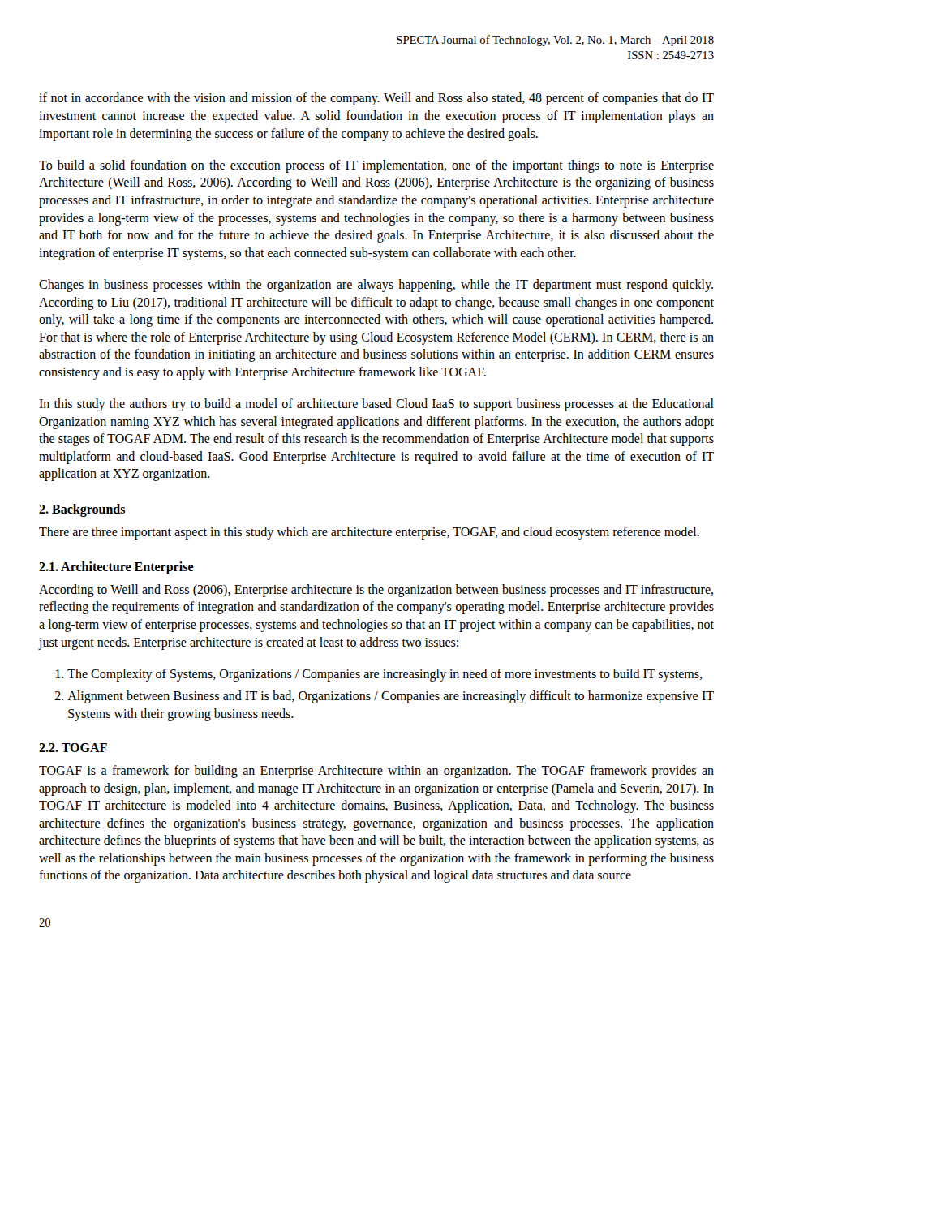SPECTA Journal of Technology, Vol. 2, No. 1, March – April 2018
ISSN : 2549-2713
if not in accordance with the vision and mission of the company. Weill and Ross also stated, 48 percent of companies that do IT investment cannot increase the expected value. A solid foundation in the execution process of IT implementation plays an important role in determining the success or failure of the company to achieve the desired goals.
To build a solid foundation on the execution process of IT implementation, one of the important things to note is Enterprise Architecture (Weill and Ross, 2006). According to Weill and Ross (2006), Enterprise Architecture is the organizing of business processes and IT infrastructure, in order to integrate and standardize the company's operational activities. Enterprise architecture provides a long-term view of the processes, systems and technologies in the company, so there is a harmony between business and IT both for now and for the future to achieve the desired goals. In Enterprise Architecture, it is also discussed about the integration of enterprise IT systems, so that each connected sub-system can collaborate with each other.
Changes in business processes within the organization are always happening, while the IT department must respond quickly. According to Liu (2017), traditional IT architecture will be difficult to adapt to change, because small changes in one component only, will take a long time if the components are interconnected with others, which will cause operational activities hampered. For that is where the role of Enterprise Architecture by using Cloud Ecosystem Reference Model (CERM). In CERM, there is an abstraction of the foundation in initiating an architecture and business solutions within an enterprise. In addition CERM ensures consistency and is easy to apply with Enterprise Architecture framework like TOGAF.
In this study the authors try to build a model of architecture based Cloud IaaS to support business processes at the Educational Organization naming XYZ which has several integrated applications and different platforms. In the execution, the authors adopt the stages of TOGAF ADM. The end result of this research is the recommendation of Enterprise Architecture model that supports multiplatform and cloud-based IaaS. Good Enterprise Architecture is required to avoid failure at the time of execution of IT application at XYZ organization.
2. Backgrounds
There are three important aspect in this study which are architecture enterprise, TOGAF, and cloud ecosystem reference model.
2.1. Architecture Enterprise
According to Weill and Ross (2006), Enterprise architecture is the organization between business processes and IT infrastructure, reflecting the requirements of integration and standardization of the company's operating model. Enterprise architecture provides a long-term view of enterprise processes, systems and technologies so that an IT project within a company can be capabilities, not just urgent needs. Enterprise architecture is created at least to address two issues:
The Complexity of Systems, Organizations / Companies are increasingly in need of more investments to build IT systems,
Alignment between Business and IT is bad, Organizations / Companies are increasingly difficult to harmonize expensive IT Systems with their growing business needs.
2.2. TOGAF
TOGAF is a framework for building an Enterprise Architecture within an organization. The TOGAF framework provides an approach to design, plan, implement, and manage IT Architecture in an organization or enterprise (Pamela and Severin, 2017). In TOGAF IT architecture is modeled into 4 architecture domains, Business, Application, Data, and Technology. The business architecture defines the organization's business strategy, governance, organization and business processes. The application architecture defines the blueprints of systems that have been and will be built, the interaction between the application systems, as well as the relationships between the main business processes of the organization with the framework in performing the business functions of the organization. Data architecture describes both physical and logical data structures and data source
20